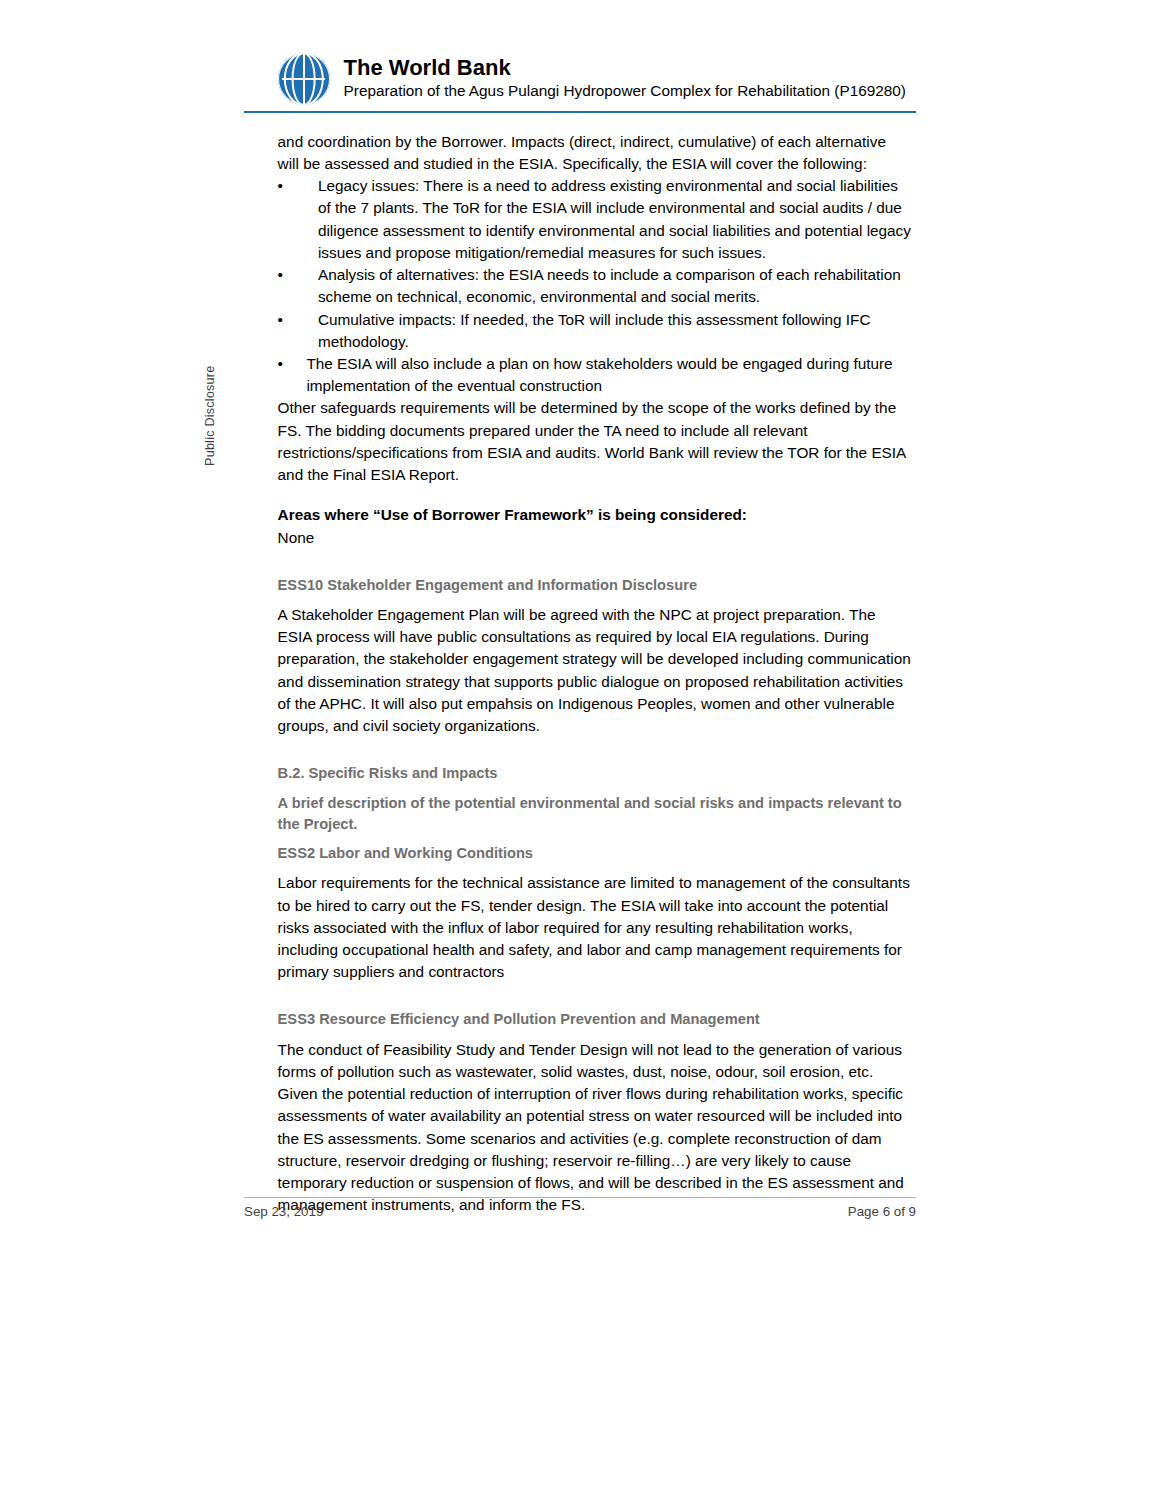The World Bank
Preparation of the Agus Pulangi Hydropower Complex for Rehabilitation (P169280)
Public Disclosure
and coordination by the Borrower. Impacts (direct, indirect, cumulative) of each alternative will be assessed and studied in the ESIA. Specifically, the ESIA will cover the following:
• Legacy issues: There is a need to address existing environmental and social liabilities of the 7 plants. The ToR for the ESIA will include environmental and social audits / due diligence assessment to identify environmental and social liabilities and potential legacy issues and propose mitigation/remedial measures for such issues.
• Analysis of alternatives: the ESIA needs to include a comparison of each rehabilitation scheme on technical, economic, environmental and social merits.
• Cumulative impacts: If needed, the ToR will include this assessment following IFC methodology.
• The ESIA will also include a plan on how stakeholders would be engaged during future implementation of the eventual construction
Other safeguards requirements will be determined by the scope of the works defined by the FS. The bidding documents prepared under the TA need to include all relevant restrictions/specifications from ESIA and audits. World Bank will review the TOR for the ESIA and the Final ESIA Report.
Areas where “Use of Borrower Framework” is being considered:
None
ESS10 Stakeholder Engagement and Information Disclosure
A Stakeholder Engagement Plan will be agreed with the NPC at project preparation. The ESIA process will have public consultations as required by local EIA regulations. During preparation, the stakeholder engagement strategy will be developed including communication and dissemination strategy that supports public dialogue on proposed rehabilitation activities of the APHC. It will also put empahsis on Indigenous Peoples, women and other vulnerable groups, and civil society organizations.
B.2. Specific Risks and Impacts
A brief description of the potential environmental and social risks and impacts relevant to the Project.
ESS2 Labor and Working Conditions
Labor requirements for the technical assistance are limited to management of the consultants to be hired to carry out the FS, tender design. The ESIA will take into account the potential risks associated with the influx of labor required for any resulting rehabilitation works, including occupational health and safety, and labor and camp management requirements for primary suppliers and contractors
ESS3 Resource Efficiency and Pollution Prevention and Management
The conduct of Feasibility Study and Tender Design will not lead to the generation of various forms of pollution such as wastewater, solid wastes, dust, noise, odour, soil erosion, etc. Given the potential reduction of interruption of river flows during rehabilitation works, specific assessments of water availability an potential stress on water resourced will be included into the ES assessments. Some scenarios and activities (e.g. complete reconstruction of dam structure, reservoir dredging or flushing; reservoir re-filling…) are very likely to cause temporary reduction or suspension of flows, and will be described in the ES assessment and management instruments, and inform the FS.
Sep 23, 2019 Page 6 of 9